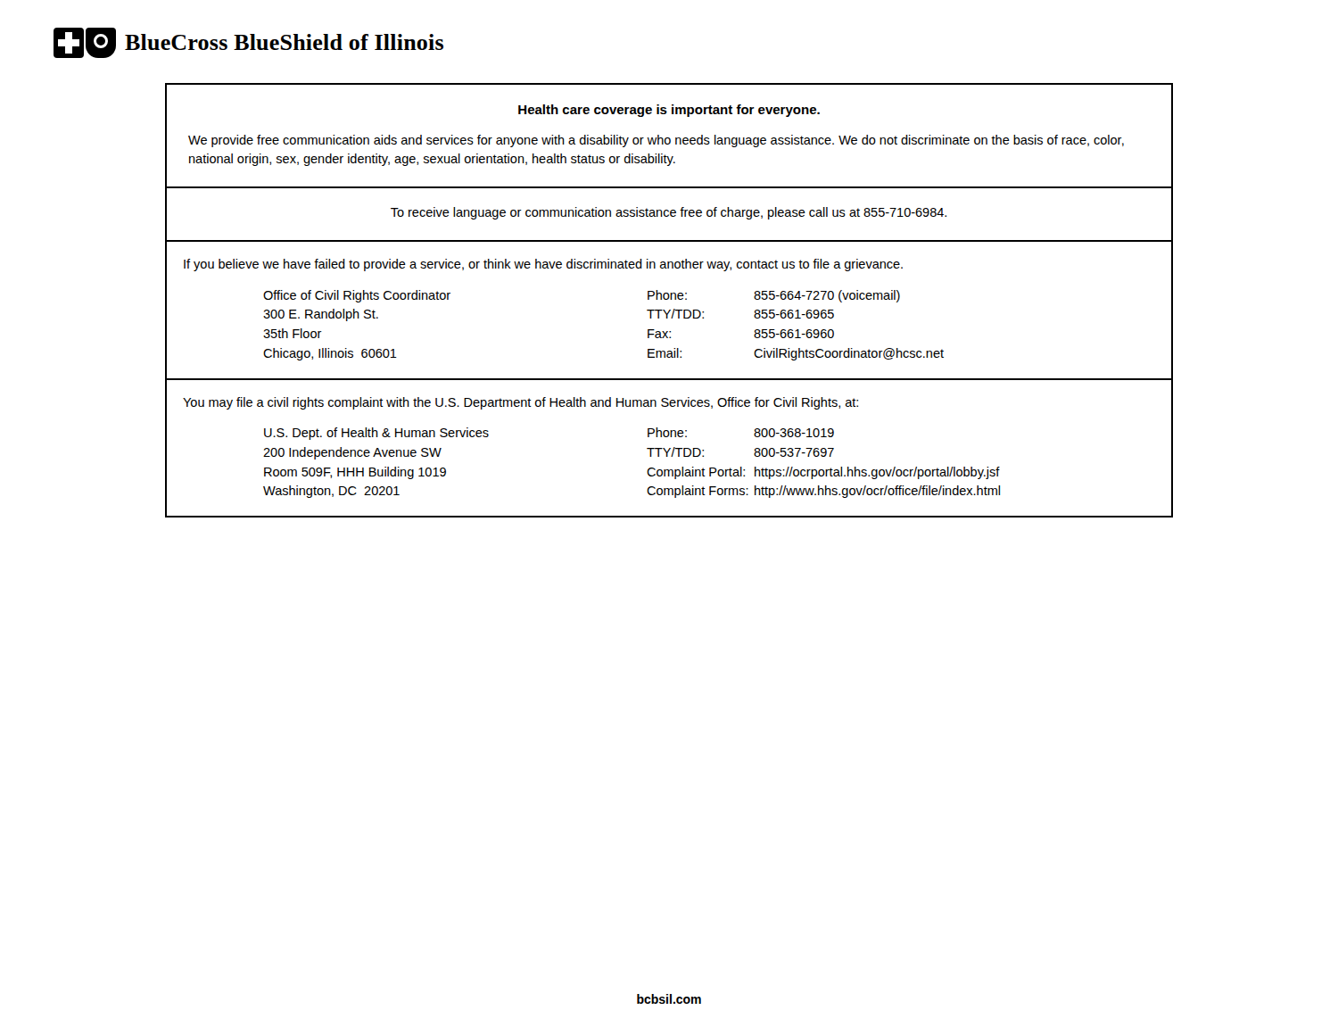BlueCross BlueShield of Illinois
| Health care coverage is important for everyone. We provide free communication aids and services for anyone with a disability or who needs language assistance. We do not discriminate on the basis of race, color, national origin, sex, gender identity, age, sexual orientation, health status or disability. |
| To receive language or communication assistance free of charge, please call us at 855-710-6984. |
| If you believe we have failed to provide a service, or think we have discriminated in another way, contact us to file a grievance. Office of Civil Rights Coordinator 300 E. Randolph St. 35th Floor Chicago, Illinois 60601 Phone: TTY/TDD: Fax: Email: 855-664-7270 (voicemail) 855-661-6965 855-661-6960 CivilRightsCoordinator@hcsc.net |
| You may file a civil rights complaint with the U.S. Department of Health and Human Services, Office for Civil Rights, at: U.S. Dept. of Health & Human Services 200 Independence Avenue SW Room 509F, HHH Building 1019 Washington, DC 20201 Phone: TTY/TDD: Complaint Portal: Complaint Forms: 800-368-1019 800-537-7697 https://ocrportal.hhs.gov/ocr/portal/lobby.jsf http://www.hhs.gov/ocr/office/file/index.html |
bcbsil.com